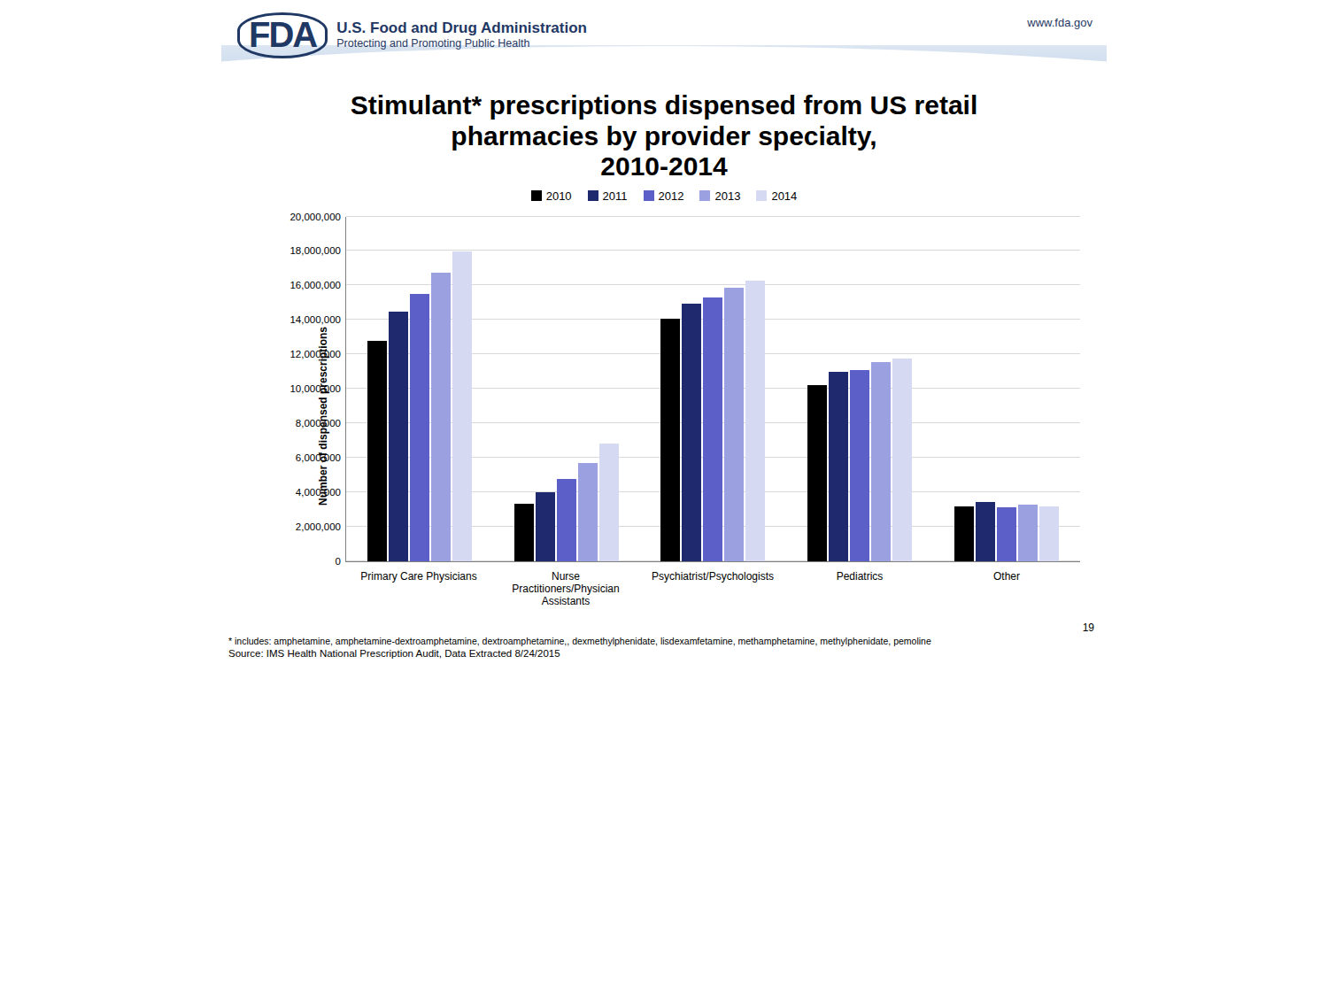FDA
U.S. Food and Drug Administration
Protecting and Promoting Public Health
www.fda.gov
Stimulant* prescriptions dispensed from US retail
pharmacies by provider specialty,
2010-2014
2010 2011 2012 2013 2014
Number of dispensed prescriptions
0
2,000,000
4,000,000
6,000,000
8,000,000
10,000,000
12,000,000
14,000,000
16,000,000
18,000,000
20,000,000
Primary Care Physicians
Nurse
Practitioners/Physician
Assistants
Psychiatrist/Psychologists
Pediatrics
Other
19
* includes: amphetamine, amphetamine-dextroamphetamine, dextroamphetamine,, dexmethylphenidate, lisdexamfetamine, methamphetamine, methylphenidate, pemoline
Source: IMS Health National Prescription Audit, Data Extracted 8/24/2015